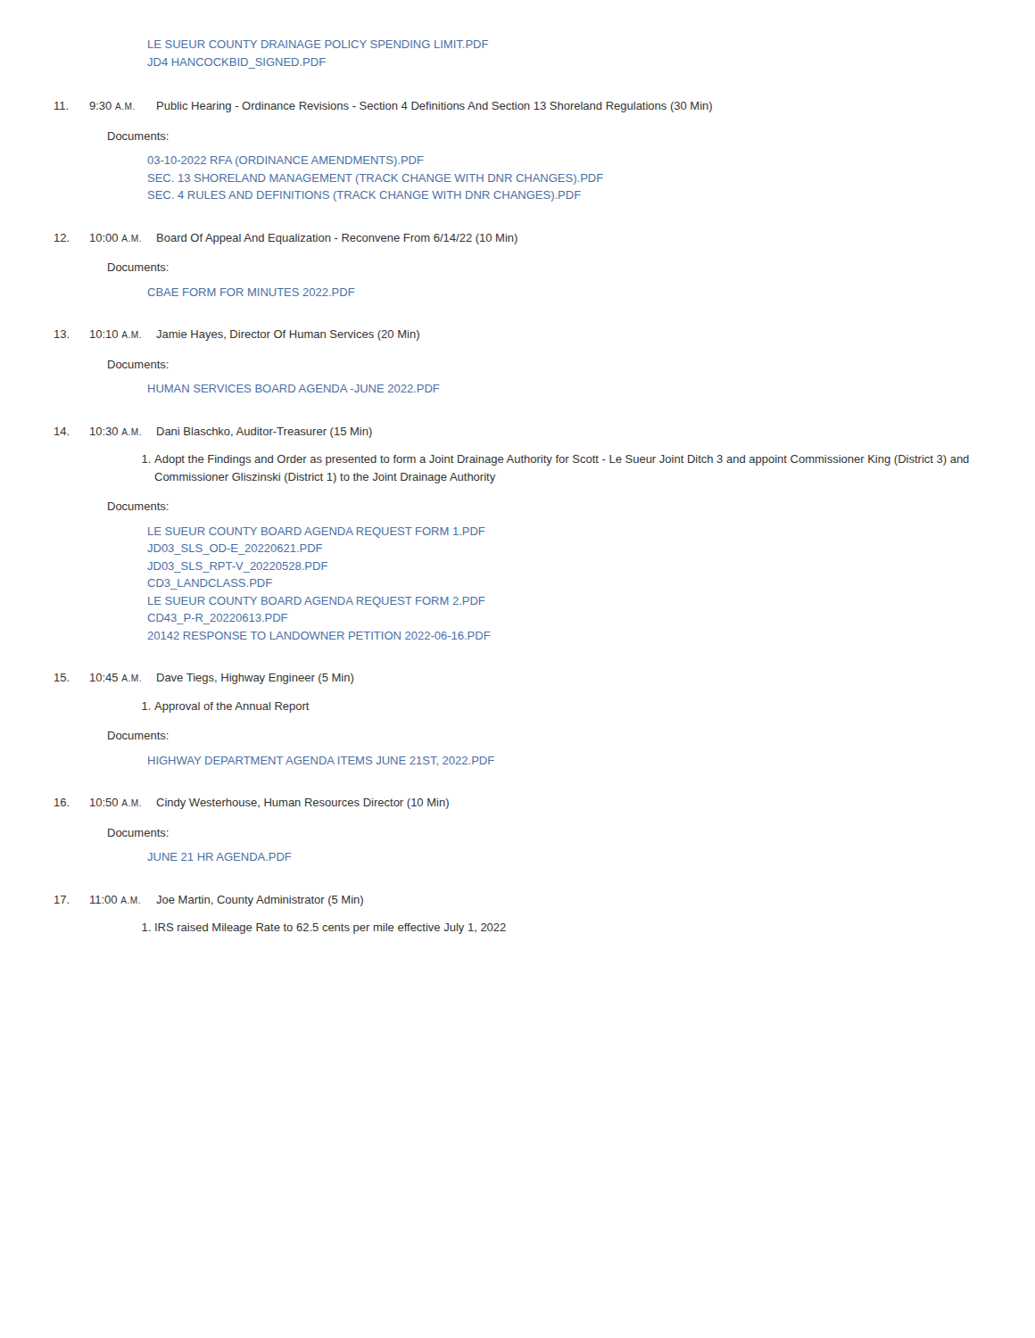LE SUEUR COUNTY DRAINAGE POLICY SPENDING LIMIT.PDF JD4 HANCOCKBID_SIGNED.PDF
11. 9:30 A.M. Public Hearing - Ordinance Revisions - Section 4 Definitions And Section 13 Shoreland Regulations (30 Min)
Documents:
03-10-2022 RFA (ORDINANCE AMENDMENTS).PDF SEC. 13 SHORELAND MANAGEMENT (TRACK CHANGE WITH DNR CHANGES).PDF SEC. 4 RULES AND DEFINITIONS (TRACK CHANGE WITH DNR CHANGES).PDF
12. 10:00 A.M. Board Of Appeal And Equalization - Reconvene From 6/14/22 (10 Min)
Documents:
CBAE FORM FOR MINUTES 2022.PDF
13. 10:10 A.M. Jamie Hayes, Director Of Human Services (20 Min)
Documents:
HUMAN SERVICES BOARD AGENDA -JUNE 2022.PDF
14. 10:30 A.M. Dani Blaschko, Auditor-Treasurer (15 Min)
Adopt the Findings and Order as presented to form a Joint Drainage Authority for Scott - Le Sueur Joint Ditch 3 and appoint Commissioner King (District 3) and Commissioner Gliszinski (District 1) to the Joint Drainage Authority
Documents:
LE SUEUR COUNTY BOARD AGENDA REQUEST FORM 1.PDF JD03_SLS_OD-E_20220621.PDF JD03_SLS_RPT-V_20220528.PDF CD3_LANDCLASS.PDF LE SUEUR COUNTY BOARD AGENDA REQUEST FORM 2.PDF CD43_P-R_20220613.PDF 20142 RESPONSE TO LANDOWNER PETITION 2022-06-16.PDF
15. 10:45 A.M. Dave Tiegs, Highway Engineer (5 Min)
Approval of the Annual Report
Documents:
HIGHWAY DEPARTMENT AGENDA ITEMS JUNE 21ST, 2022.PDF
16. 10:50 A.M. Cindy Westerhouse, Human Resources Director (10 Min)
Documents:
JUNE 21 HR AGENDA.PDF
17. 11:00 A.M. Joe Martin, County Administrator (5 Min)
IRS raised Mileage Rate to 62.5 cents per mile effective July 1, 2022